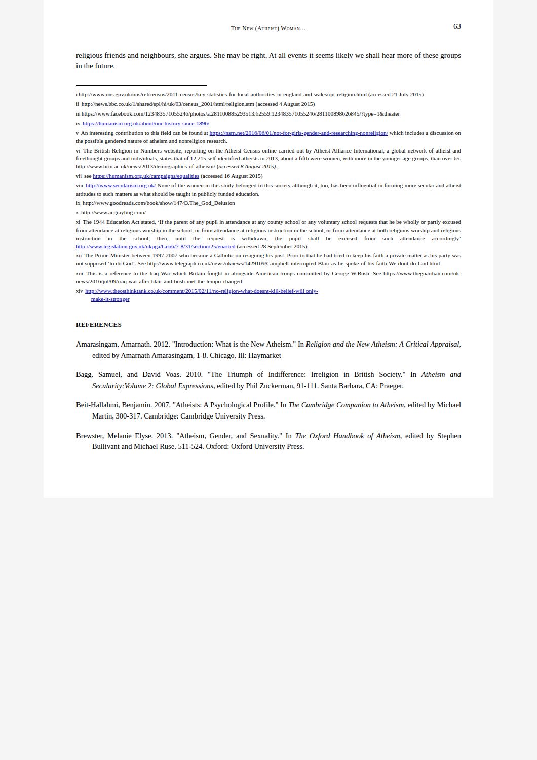The New (Atheist) Woman… 63
religious friends and neighbours, she argues. She may be right. At all events it seems likely we shall hear more of these groups in the future.
ihttp://www.ons.gov.uk/ons/rel/census/2011-census/key-statistics-for-local-authorities-in-england-and-wales/rpt-religion.html (accessed 21 July 2015)
ii http://news.bbc.co.uk/1/shared/spl/hi/uk/03/census_2001/html/religion.stm (accessed 4 August 2015)
iiihttps://www.facebook.com/123483571055246/photos/a.281100885293513.62559.123483571055246/281100898626845/?type=1&theater
iv https://humanism.org.uk/about/our-history-since-1896/
v An interesting contribution to this field can be found at https://nsrn.net/2016/06/01/not-for-girls-gender-and-researching-nonreligion/ which includes a discussion on the possible gendered nature of atheism and nonreligion research.
vi The British Religion in Numbers website, reporting on the Atheist Census online carried out by Atheist Alliance International, a global network of atheist and freethought groups and individuals, states that of 12,215 self-identified atheists in 2013, about a fifth were women, with more in the younger age groups, than over 65. http://www.brin.ac.uk/news/2013/demographics-of-atheism/ (accessed 8 August 2015).
vii see https://humanism.org.uk/campaigns/equalities (accessed 16 August 2015)
viii http://www.secularism.org.uk/ None of the women in this study belonged to this society although it, too, has been influential in forming more secular and atheist attitudes to such matters as what should be taught in publicly funded education.
ix http://www.goodreads.com/book/show/14743.The_God_Delusion
x http://www.acgrayling.com/
xi The 1944 Education Act stated, ‘If the parent of any pupil in attendance at any county school or any voluntary school requests that he be wholly or partly excused from attendance at religious worship in the school, or from attendance at religious instruction in the school, or from attendance at both religious worship and religious instruction in the school, then, until the request is withdrawn, the pupil shall be excused from such attendance accordingly’ http://www.legislation.gov.uk/ukpga/Geo6/7-8/31/section/25/enacted (accessed 28 September 2015).
xii The Prime Minister between 1997-2007 who became a Catholic on resigning his post. Prior to that he had tried to keep his faith a private matter as his party was not supposed ‘to do God’. See http://www.telegraph.co.uk/news/uknews/1429109/Campbell-interrupted-Blair-as-he-spoke-of-his-faith-We-dont-do-God.html
xiii This is a reference to the Iraq War which Britain fought in alongside American troops committed by George W.Bush. See https://www.theguardian.com/uk-news/2016/jul/09/iraq-war-after-blair-and-bush-met-the-tempo-changed
xiv http://www.theosthinktank.co.uk/comment/2015/02/11/no-religion-what-doesnt-kill-belief-will only-make-it-stronger
REFERENCES
Amarasingam, Amarnath. 2012. "Introduction: What is the New Atheism." In Religion and the New Atheism: A Critical Appraisal, edited by Amarnath Amarasingam, 1-8. Chicago, Ill: Haymarket
Bagg, Samuel, and David Voas. 2010. "The Triumph of Indifference: Irreligion in British Society." In Atheism and Secularity:Volume 2: Global Expressions, edited by Phil Zuckerman, 91-111. Santa Barbara, CA: Praeger.
Beit-Hallahmi, Benjamin. 2007. "Atheists: A Psychological Profile." In The Cambridge Companion to Atheism, edited by Michael Martin, 300-317. Cambridge: Cambridge University Press.
Brewster, Melanie Elyse. 2013. "Atheism, Gender, and Sexuality." In The Oxford Handbook of Atheism, edited by Stephen Bullivant and Michael Ruse, 511-524. Oxford: Oxford University Press.